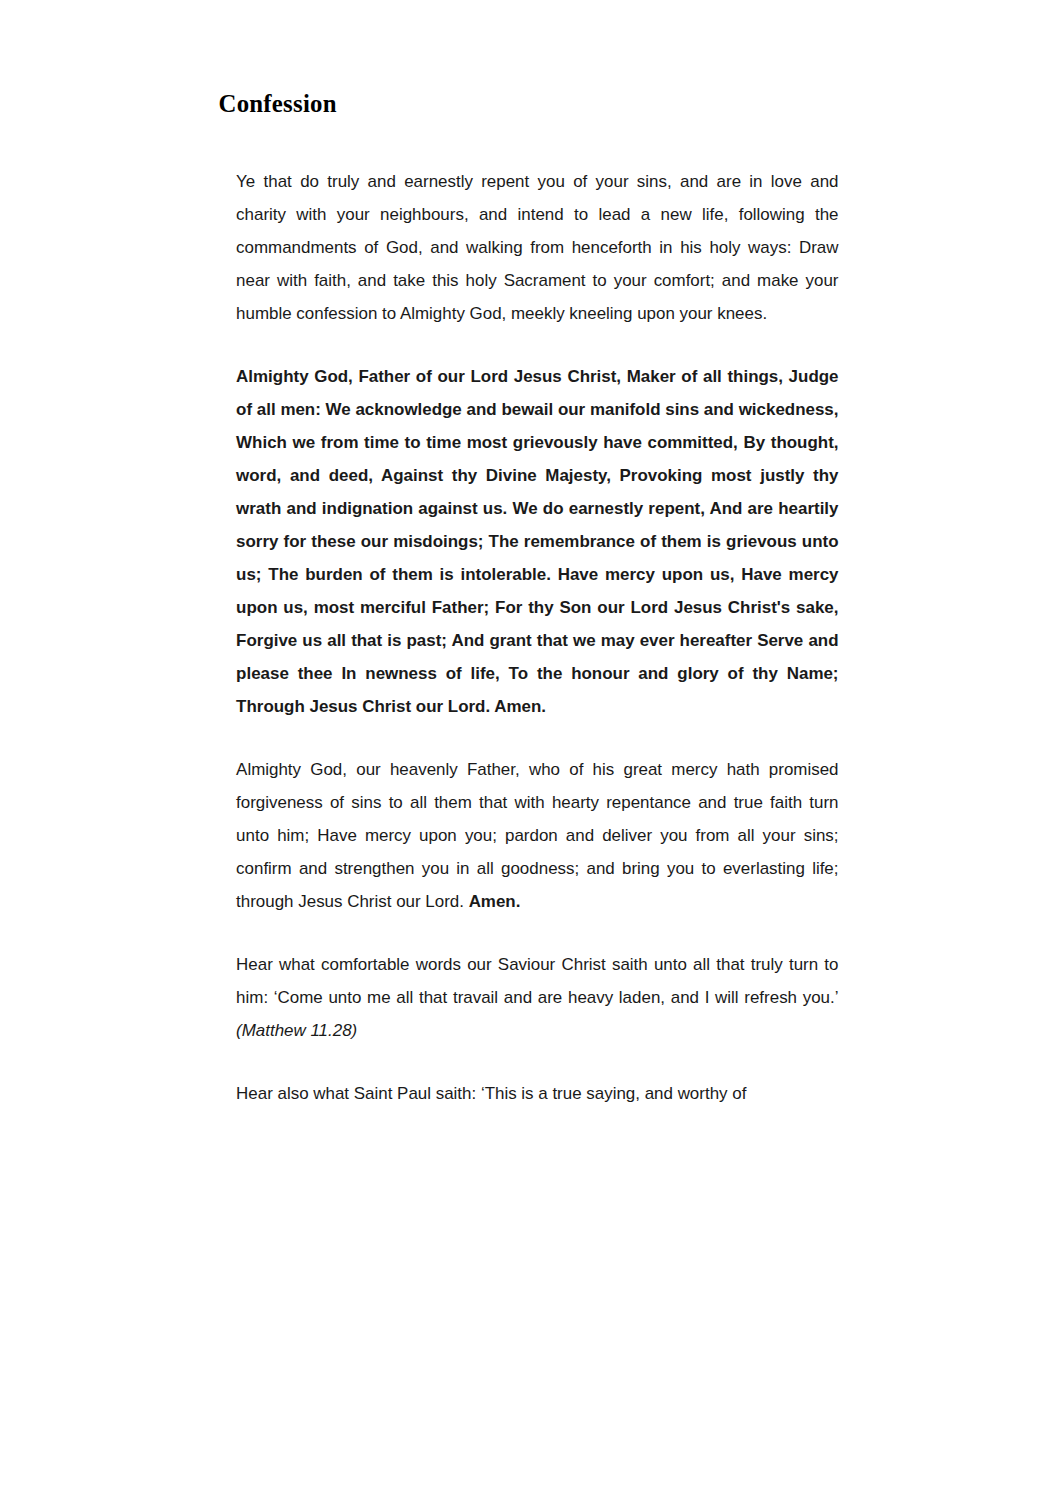Confession
Ye that do truly and earnestly repent you of your sins, and are in love and charity with your neighbours, and intend to lead a new life, following the commandments of God, and walking from henceforth in his holy ways: Draw near with faith, and take this holy Sacrament to your comfort; and make your humble confession to Almighty God, meekly kneeling upon your knees.
Almighty God, Father of our Lord Jesus Christ, Maker of all things, Judge of all men: We acknowledge and bewail our manifold sins and wickedness, Which we from time to time most grievously have committed, By thought, word, and deed, Against thy Divine Majesty, Provoking most justly thy wrath and indignation against us. We do earnestly repent, And are heartily sorry for these our misdoings; The remembrance of them is grievous unto us; The burden of them is intolerable. Have mercy upon us, Have mercy upon us, most merciful Father; For thy Son our Lord Jesus Christ's sake, Forgive us all that is past; And grant that we may ever hereafter Serve and please thee In newness of life, To the honour and glory of thy Name; Through Jesus Christ our Lord. Amen.
Almighty God, our heavenly Father, who of his great mercy hath promised forgiveness of sins to all them that with hearty repentance and true faith turn unto him; Have mercy upon you; pardon and deliver you from all your sins; confirm and strengthen you in all goodness; and bring you to everlasting life; through Jesus Christ our Lord. Amen.
Hear what comfortable words our Saviour Christ saith unto all that truly turn to him: ‘Come unto me all that travail and are heavy laden, and I will refresh you.’ (Matthew 11.28)
Hear also what Saint Paul saith: ‘This is a true saying, and worthy of